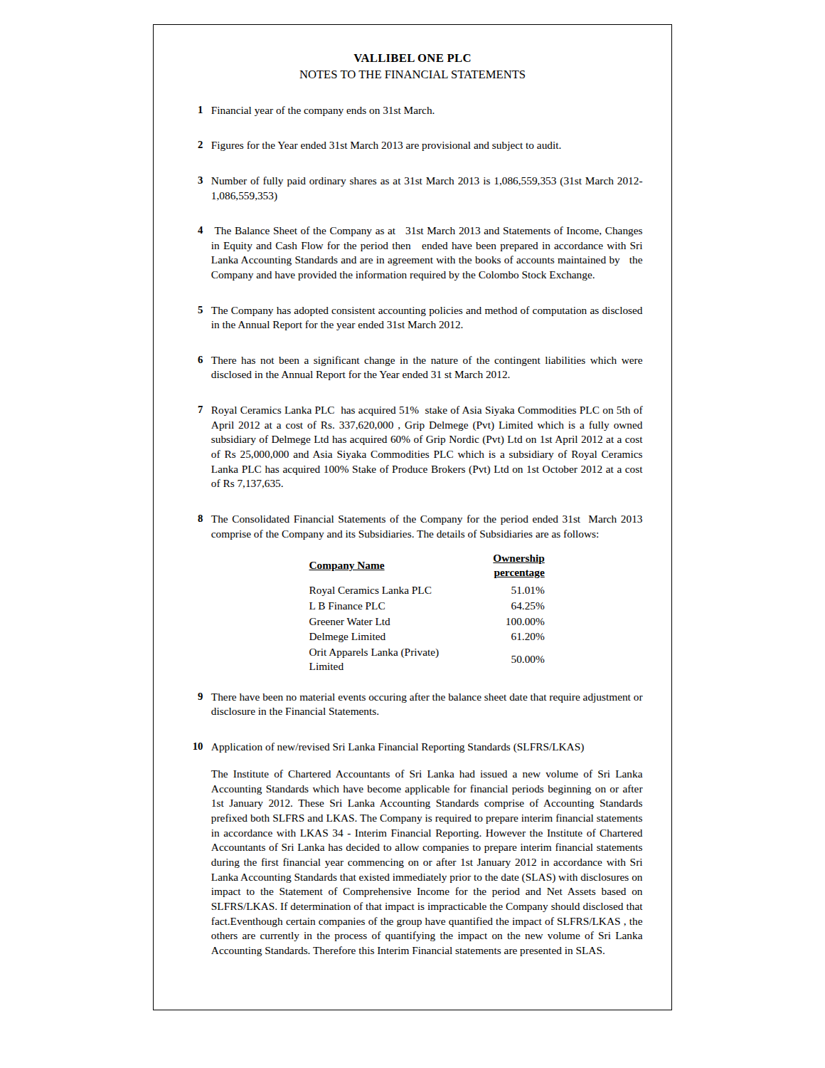VALLIBEL ONE PLC
NOTES TO THE FINANCIAL STATEMENTS
Financial year of the company ends on 31st March.
Figures for the Year ended 31st March 2013 are provisional and subject to audit.
Number of fully paid ordinary shares as at 31st March 2013 is 1,086,559,353 (31st March 2012- 1,086,559,353)
The Balance Sheet of the Company as at 31st March 2013 and Statements of Income, Changes in Equity and Cash Flow for the period then ended have been prepared in accordance with Sri Lanka Accounting Standards and are in agreement with the books of accounts maintained by the Company and have provided the information required by the Colombo Stock Exchange.
The Company has adopted consistent accounting policies and method of computation as disclosed in the Annual Report for the year ended 31st March 2012.
There has not been a significant change in the nature of the contingent liabilities which were disclosed in the Annual Report for the Year ended 31 st March 2012.
Royal Ceramics Lanka PLC has acquired 51% stake of Asia Siyaka Commodities PLC on 5th of April 2012 at a cost of Rs. 337,620,000 , Grip Delmege (Pvt) Limited which is a fully owned subsidiary of Delmege Ltd has acquired 60% of Grip Nordic (Pvt) Ltd on 1st April 2012 at a cost of Rs 25,000,000 and Asia Siyaka Commodities PLC which is a subsidiary of Royal Ceramics Lanka PLC has acquired 100% Stake of Produce Brokers (Pvt) Ltd on 1st October 2012 at a cost of Rs 7,137,635.
The Consolidated Financial Statements of the Company for the period ended 31st March 2013 comprise of the Company and its Subsidiaries. The details of Subsidiaries are as follows:
| Company Name | Ownership percentage |
| --- | --- |
| Royal Ceramics Lanka PLC | 51.01% |
| L B Finance PLC | 64.25% |
| Greener Water Ltd | 100.00% |
| Delmege Limited | 61.20% |
| Orit Apparels Lanka (Private) Limited | 50.00% |
There have been no material events occuring after the balance sheet date that require adjustment or disclosure in the Financial Statements.
Application of new/revised Sri Lanka Financial Reporting Standards (SLFRS/LKAS)
The Institute of Chartered Accountants of Sri Lanka had issued a new volume of Sri Lanka Accounting Standards which have become applicable for financial periods beginning on or after 1st January 2012. These Sri Lanka Accounting Standards comprise of Accounting Standards prefixed both SLFRS and LKAS. The Company is required to prepare interim financial statements in accordance with LKAS 34 - Interim Financial Reporting. However the Institute of Chartered Accountants of Sri Lanka has decided to allow companies to prepare interim financial statements during the first financial year commencing on or after 1st January 2012 in accordance with Sri Lanka Accounting Standards that existed immediately prior to the date (SLAS) with disclosures on impact to the Statement of Comprehensive Income for the period and Net Assets based on SLFRS/LKAS. If determination of that impact is impracticable the Company should disclosed that fact.Eventhough certain companies of the group have quantified the impact of SLFRS/LKAS , the others are currently in the process of quantifying the impact on the new volume of Sri Lanka Accounting Standards. Therefore this Interim Financial statements are presented in SLAS.